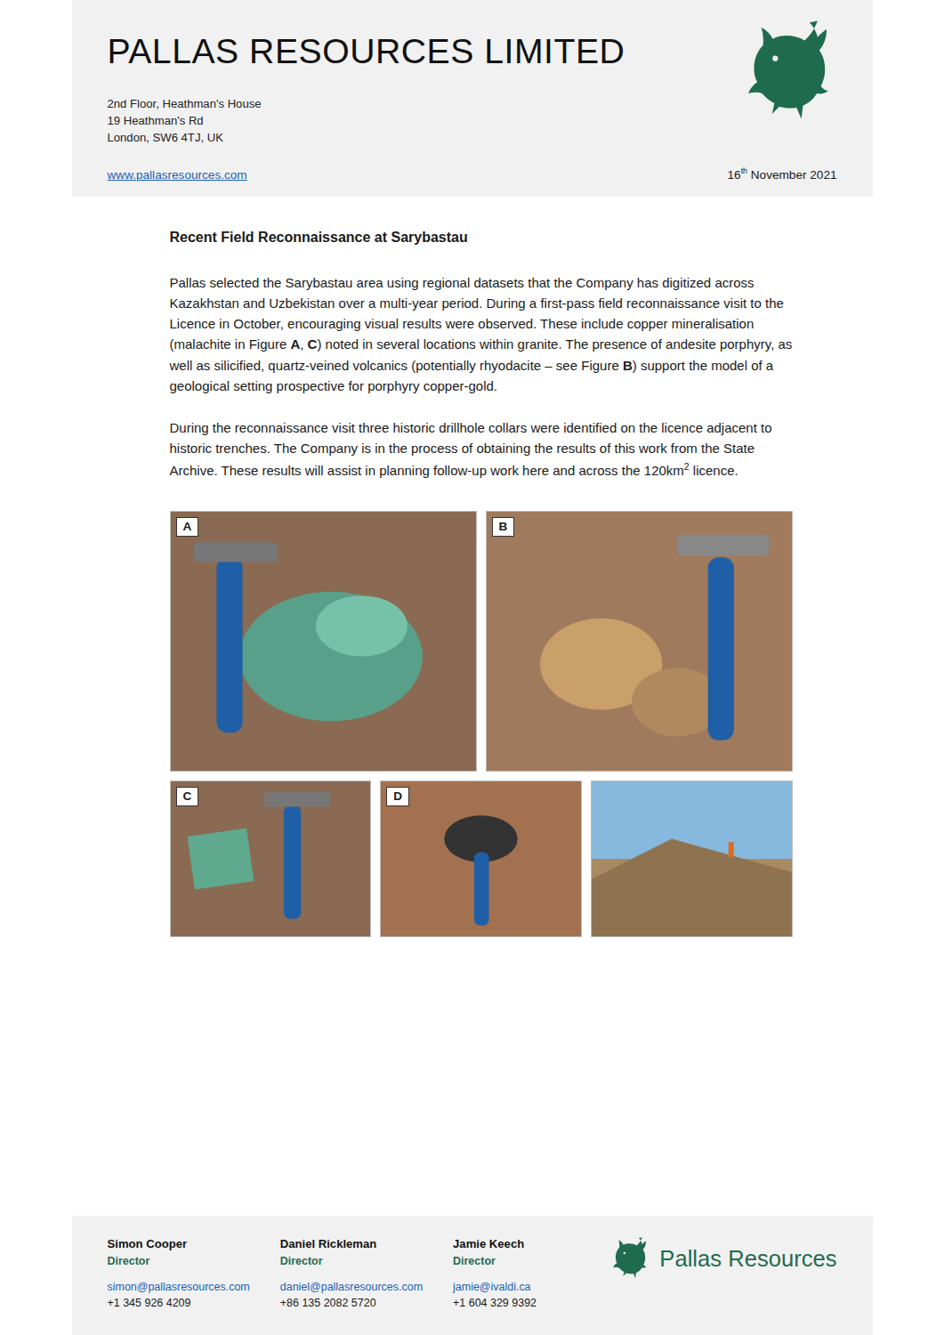Pallas Resources Limited
2nd Floor, Heathman's House
19 Heathman's Rd
London, SW6 4TJ, UK
www.pallasresources.com 16th November 2021
Recent Field Reconnaissance at Sarybastau
Pallas selected the Sarybastau area using regional datasets that the Company has digitized across Kazakhstan and Uzbekistan over a multi-year period. During a first-pass field reconnaissance visit to the Licence in October, encouraging visual results were observed. These include copper mineralisation (malachite in Figure A, C) noted in several locations within granite. The presence of andesite porphyry, as well as silicified, quartz-veined volcanics (potentially rhyodacite – see Figure B) support the model of a geological setting prospective for porphyry copper-gold.
During the reconnaissance visit three historic drillhole collars were identified on the licence adjacent to historic trenches. The Company is in the process of obtaining the results of this work from the State Archive. These results will assist in planning follow-up work here and across the 120km2 licence.
A
B
C
D
Simon Cooper
Director
simon@pallasresources.com
+1 345 926 4209
Daniel Rickleman
Director
daniel@pallasresources.com
+86 135 2082 5720
Jamie Keech
Director
jamie@ivaldi.ca
+1 604 329 9392
Pallas Resources